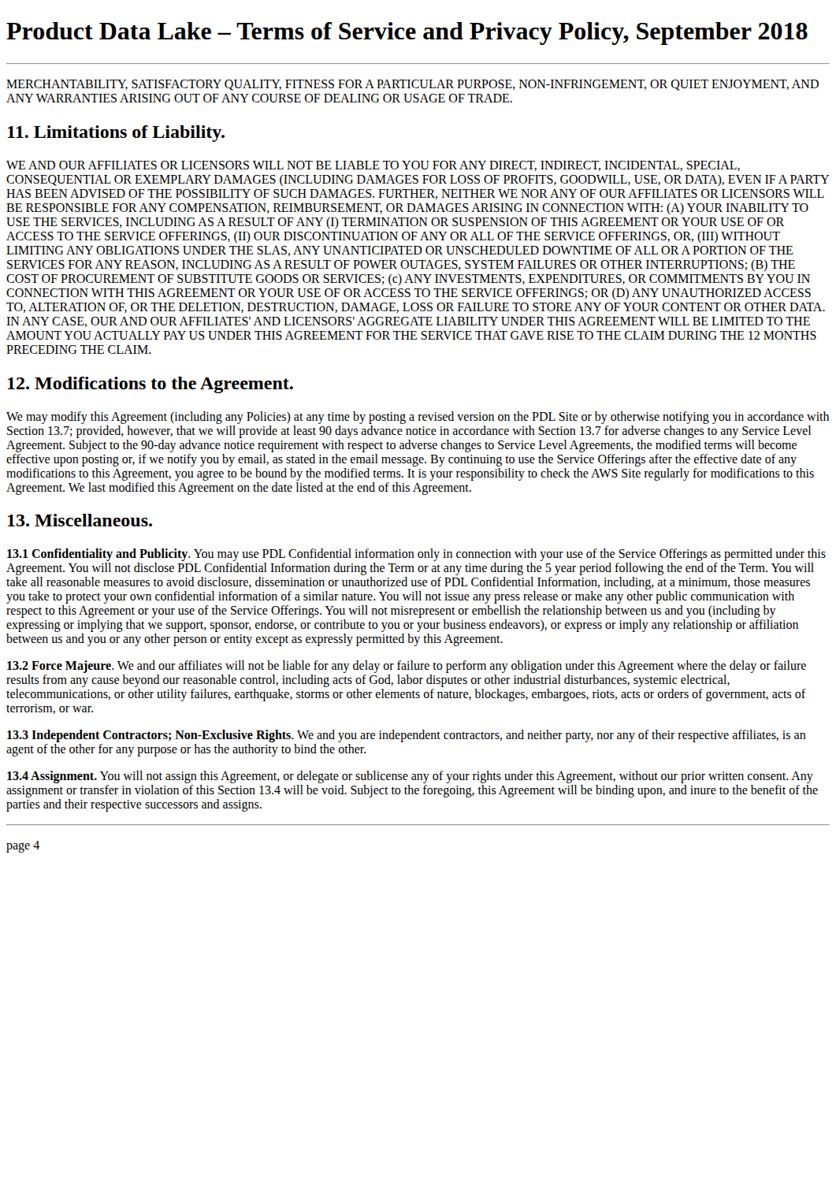Product Data Lake – Terms of Service and Privacy Policy, September 2018
MERCHANTABILITY, SATISFACTORY QUALITY, FITNESS FOR A PARTICULAR PURPOSE, NON-INFRINGEMENT, OR QUIET ENJOYMENT, AND ANY WARRANTIES ARISING OUT OF ANY COURSE OF DEALING OR USAGE OF TRADE.
11. Limitations of Liability.
WE AND OUR AFFILIATES OR LICENSORS WILL NOT BE LIABLE TO YOU FOR ANY DIRECT, INDIRECT, INCIDENTAL, SPECIAL, CONSEQUENTIAL OR EXEMPLARY DAMAGES (INCLUDING DAMAGES FOR LOSS OF PROFITS, GOODWILL, USE, OR DATA), EVEN IF A PARTY HAS BEEN ADVISED OF THE POSSIBILITY OF SUCH DAMAGES. FURTHER, NEITHER WE NOR ANY OF OUR AFFILIATES OR LICENSORS WILL BE RESPONSIBLE FOR ANY COMPENSATION, REIMBURSEMENT, OR DAMAGES ARISING IN CONNECTION WITH: (A) YOUR INABILITY TO USE THE SERVICES, INCLUDING AS A RESULT OF ANY (I) TERMINATION OR SUSPENSION OF THIS AGREEMENT OR YOUR USE OF OR ACCESS TO THE SERVICE OFFERINGS, (II) OUR DISCONTINUATION OF ANY OR ALL OF THE SERVICE OFFERINGS, OR, (III) WITHOUT LIMITING ANY OBLIGATIONS UNDER THE SLAS, ANY UNANTICIPATED OR UNSCHEDULED DOWNTIME OF ALL OR A PORTION OF THE SERVICES FOR ANY REASON, INCLUDING AS A RESULT OF POWER OUTAGES, SYSTEM FAILURES OR OTHER INTERRUPTIONS; (B) THE COST OF PROCUREMENT OF SUBSTITUTE GOODS OR SERVICES; (c) ANY INVESTMENTS, EXPENDITURES, OR COMMITMENTS BY YOU IN CONNECTION WITH THIS AGREEMENT OR YOUR USE OF OR ACCESS TO THE SERVICE OFFERINGS; OR (D) ANY UNAUTHORIZED ACCESS TO, ALTERATION OF, OR THE DELETION, DESTRUCTION, DAMAGE, LOSS OR FAILURE TO STORE ANY OF YOUR CONTENT OR OTHER DATA. IN ANY CASE, OUR AND OUR AFFILIATES' AND LICENSORS' AGGREGATE LIABILITY UNDER THIS AGREEMENT WILL BE LIMITED TO THE AMOUNT YOU ACTUALLY PAY US UNDER THIS AGREEMENT FOR THE SERVICE THAT GAVE RISE TO THE CLAIM DURING THE 12 MONTHS PRECEDING THE CLAIM.
12. Modifications to the Agreement.
We may modify this Agreement (including any Policies) at any time by posting a revised version on the PDL Site or by otherwise notifying you in accordance with Section 13.7; provided, however, that we will provide at least 90 days advance notice in accordance with Section 13.7 for adverse changes to any Service Level Agreement. Subject to the 90-day advance notice requirement with respect to adverse changes to Service Level Agreements, the modified terms will become effective upon posting or, if we notify you by email, as stated in the email message. By continuing to use the Service Offerings after the effective date of any modifications to this Agreement, you agree to be bound by the modified terms. It is your responsibility to check the AWS Site regularly for modifications to this Agreement. We last modified this Agreement on the date listed at the end of this Agreement.
13. Miscellaneous.
13.1 Confidentiality and Publicity. You may use PDL Confidential information only in connection with your use of the Service Offerings as permitted under this Agreement. You will not disclose PDL Confidential Information during the Term or at any time during the 5 year period following the end of the Term. You will take all reasonable measures to avoid disclosure, dissemination or unauthorized use of PDL Confidential Information, including, at a minimum, those measures you take to protect your own confidential information of a similar nature. You will not issue any press release or make any other public communication with respect to this Agreement or your use of the Service Offerings. You will not misrepresent or embellish the relationship between us and you (including by expressing or implying that we support, sponsor, endorse, or contribute to you or your business endeavors), or express or imply any relationship or affiliation between us and you or any other person or entity except as expressly permitted by this Agreement.
13.2 Force Majeure. We and our affiliates will not be liable for any delay or failure to perform any obligation under this Agreement where the delay or failure results from any cause beyond our reasonable control, including acts of God, labor disputes or other industrial disturbances, systemic electrical, telecommunications, or other utility failures, earthquake, storms or other elements of nature, blockages, embargoes, riots, acts or orders of government, acts of terrorism, or war.
13.3 Independent Contractors; Non-Exclusive Rights. We and you are independent contractors, and neither party, nor any of their respective affiliates, is an agent of the other for any purpose or has the authority to bind the other.
13.4 Assignment. You will not assign this Agreement, or delegate or sublicense any of your rights under this Agreement, without our prior written consent. Any assignment or transfer in violation of this Section 13.4 will be void. Subject to the foregoing, this Agreement will be binding upon, and inure to the benefit of the parties and their respective successors and assigns.
page 4